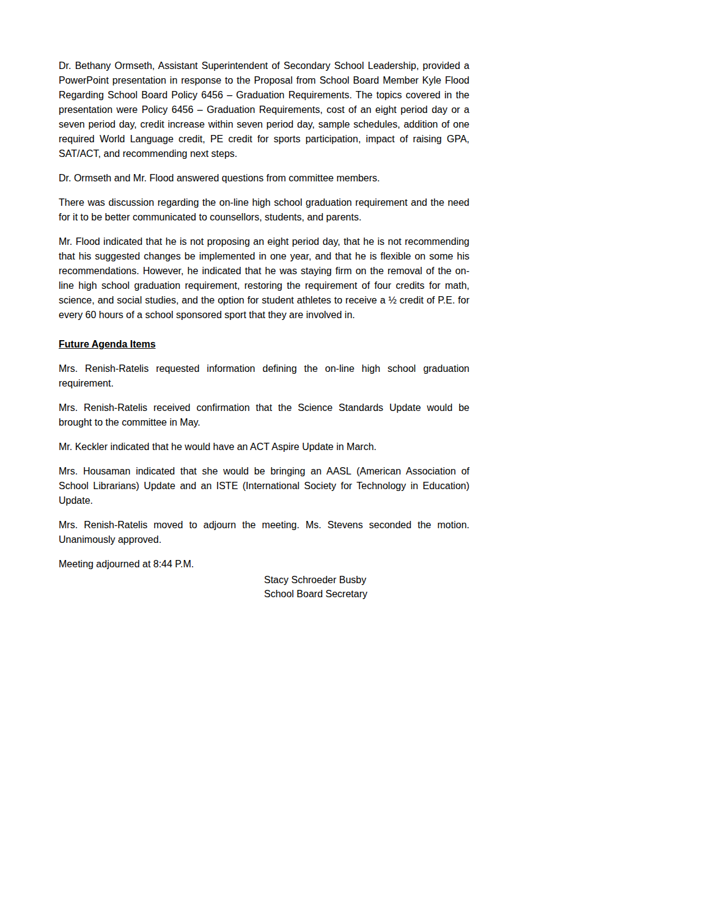Dr. Bethany Ormseth, Assistant Superintendent of Secondary School Leadership, provided a PowerPoint presentation in response to the Proposal from School Board Member Kyle Flood Regarding School Board Policy 6456 – Graduation Requirements. The topics covered in the presentation were Policy 6456 – Graduation Requirements, cost of an eight period day or a seven period day, credit increase within seven period day, sample schedules, addition of one required World Language credit, PE credit for sports participation, impact of raising GPA, SAT/ACT, and recommending next steps.
Dr. Ormseth and Mr. Flood answered questions from committee members.
There was discussion regarding the on-line high school graduation requirement and the need for it to be better communicated to counsellors, students, and parents.
Mr. Flood indicated that he is not proposing an eight period day, that he is not recommending that his suggested changes be implemented in one year, and that he is flexible on some his recommendations. However, he indicated that he was staying firm on the removal of the on-line high school graduation requirement, restoring the requirement of four credits for math, science, and social studies, and the option for student athletes to receive a ½ credit of P.E. for every 60 hours of a school sponsored sport that they are involved in.
Future Agenda Items
Mrs. Renish-Ratelis requested information defining the on-line high school graduation requirement.
Mrs. Renish-Ratelis received confirmation that the Science Standards Update would be brought to the committee in May.
Mr. Keckler indicated that he would have an ACT Aspire Update in March.
Mrs. Housaman indicated that she would be bringing an AASL (American Association of School Librarians) Update and an ISTE (International Society for Technology in Education) Update.
Mrs. Renish-Ratelis moved to adjourn the meeting. Ms. Stevens seconded the motion. Unanimously approved.
Meeting adjourned at 8:44 P.M.
Stacy Schroeder Busby
School Board Secretary